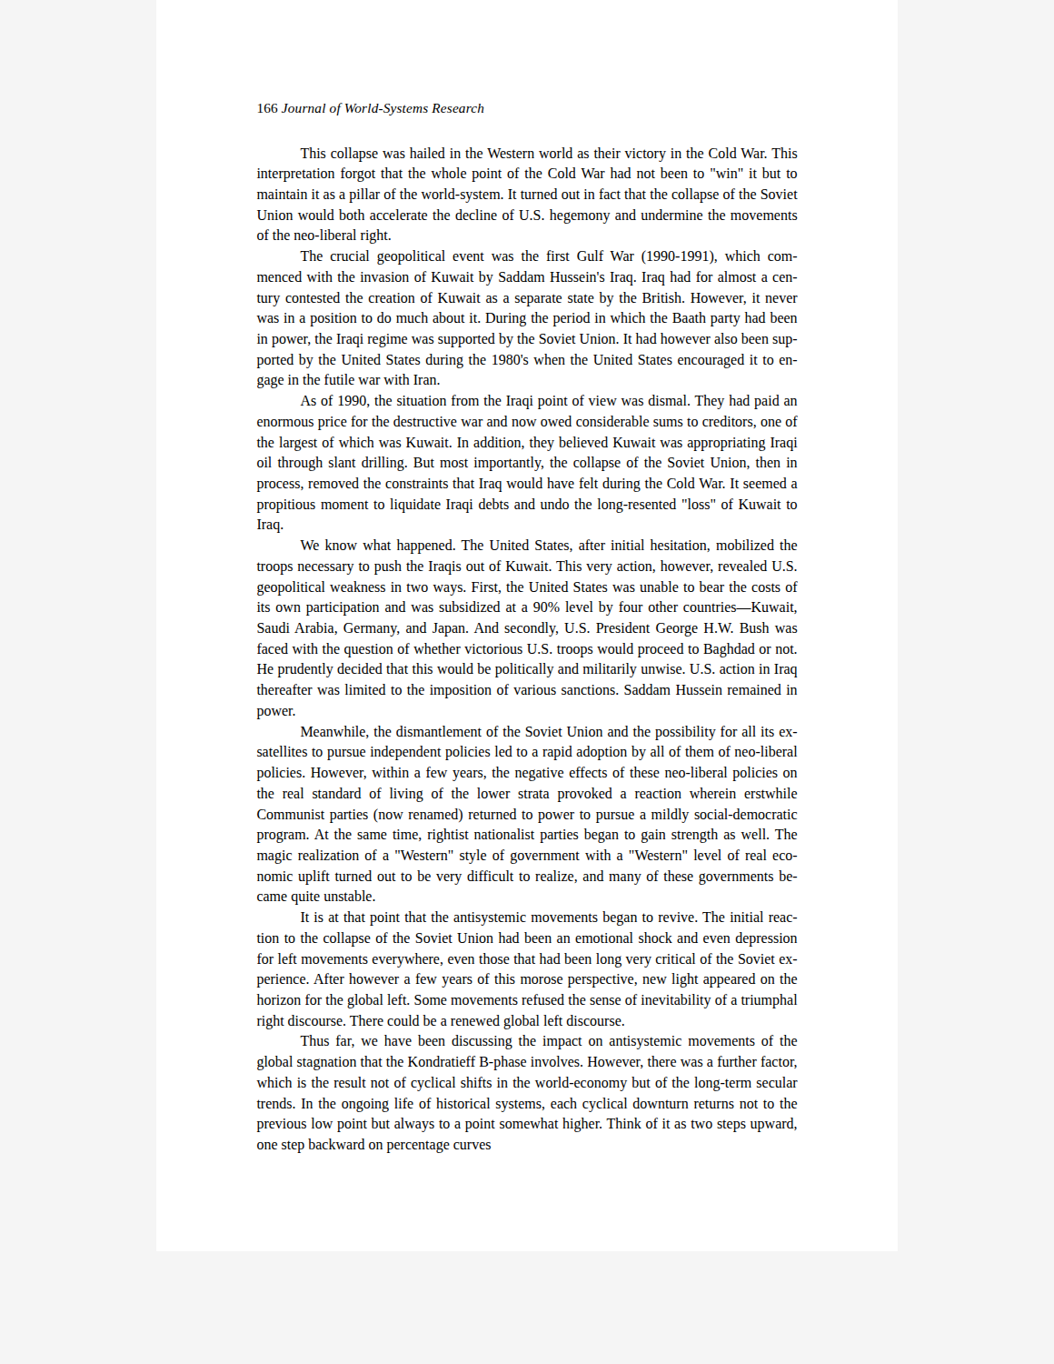166 Journal of World-Systems Research
This collapse was hailed in the Western world as their victory in the Cold War. This interpretation forgot that the whole point of the Cold War had not been to "win" it but to maintain it as a pillar of the world-system. It turned out in fact that the collapse of the Soviet Union would both accelerate the decline of U.S. hegemony and undermine the movements of the neo-liberal right.
The crucial geopolitical event was the first Gulf War (1990-1991), which commenced with the invasion of Kuwait by Saddam Hussein's Iraq. Iraq had for almost a century contested the creation of Kuwait as a separate state by the British. However, it never was in a position to do much about it. During the period in which the Baath party had been in power, the Iraqi regime was supported by the Soviet Union. It had however also been supported by the United States during the 1980's when the United States encouraged it to engage in the futile war with Iran.
As of 1990, the situation from the Iraqi point of view was dismal. They had paid an enormous price for the destructive war and now owed considerable sums to creditors, one of the largest of which was Kuwait. In addition, they believed Kuwait was appropriating Iraqi oil through slant drilling. But most importantly, the collapse of the Soviet Union, then in process, removed the constraints that Iraq would have felt during the Cold War. It seemed a propitious moment to liquidate Iraqi debts and undo the long-resented "loss" of Kuwait to Iraq.
We know what happened. The United States, after initial hesitation, mobilized the troops necessary to push the Iraqis out of Kuwait. This very action, however, revealed U.S. geopolitical weakness in two ways. First, the United States was unable to bear the costs of its own participation and was subsidized at a 90% level by four other countries—Kuwait, Saudi Arabia, Germany, and Japan. And secondly, U.S. President George H.W. Bush was faced with the question of whether victorious U.S. troops would proceed to Baghdad or not. He prudently decided that this would be politically and militarily unwise. U.S. action in Iraq thereafter was limited to the imposition of various sanctions. Saddam Hussein remained in power.
Meanwhile, the dismantlement of the Soviet Union and the possibility for all its ex-satellites to pursue independent policies led to a rapid adoption by all of them of neo-liberal policies. However, within a few years, the negative effects of these neo-liberal policies on the real standard of living of the lower strata provoked a reaction wherein erstwhile Communist parties (now renamed) returned to power to pursue a mildly social-democratic program. At the same time, rightist nationalist parties began to gain strength as well. The magic realization of a "Western" style of government with a "Western" level of real economic uplift turned out to be very difficult to realize, and many of these governments became quite unstable.
It is at that point that the antisystemic movements began to revive. The initial reaction to the collapse of the Soviet Union had been an emotional shock and even depression for left movements everywhere, even those that had been long very critical of the Soviet experience. After however a few years of this morose perspective, new light appeared on the horizon for the global left. Some movements refused the sense of inevitability of a triumphal right discourse. There could be a renewed global left discourse.
Thus far, we have been discussing the impact on antisystemic movements of the global stagnation that the Kondratieff B-phase involves. However, there was a further factor, which is the result not of cyclical shifts in the world-economy but of the long-term secular trends. In the ongoing life of historical systems, each cyclical downturn returns not to the previous low point but always to a point somewhat higher. Think of it as two steps upward, one step backward on percentage curves